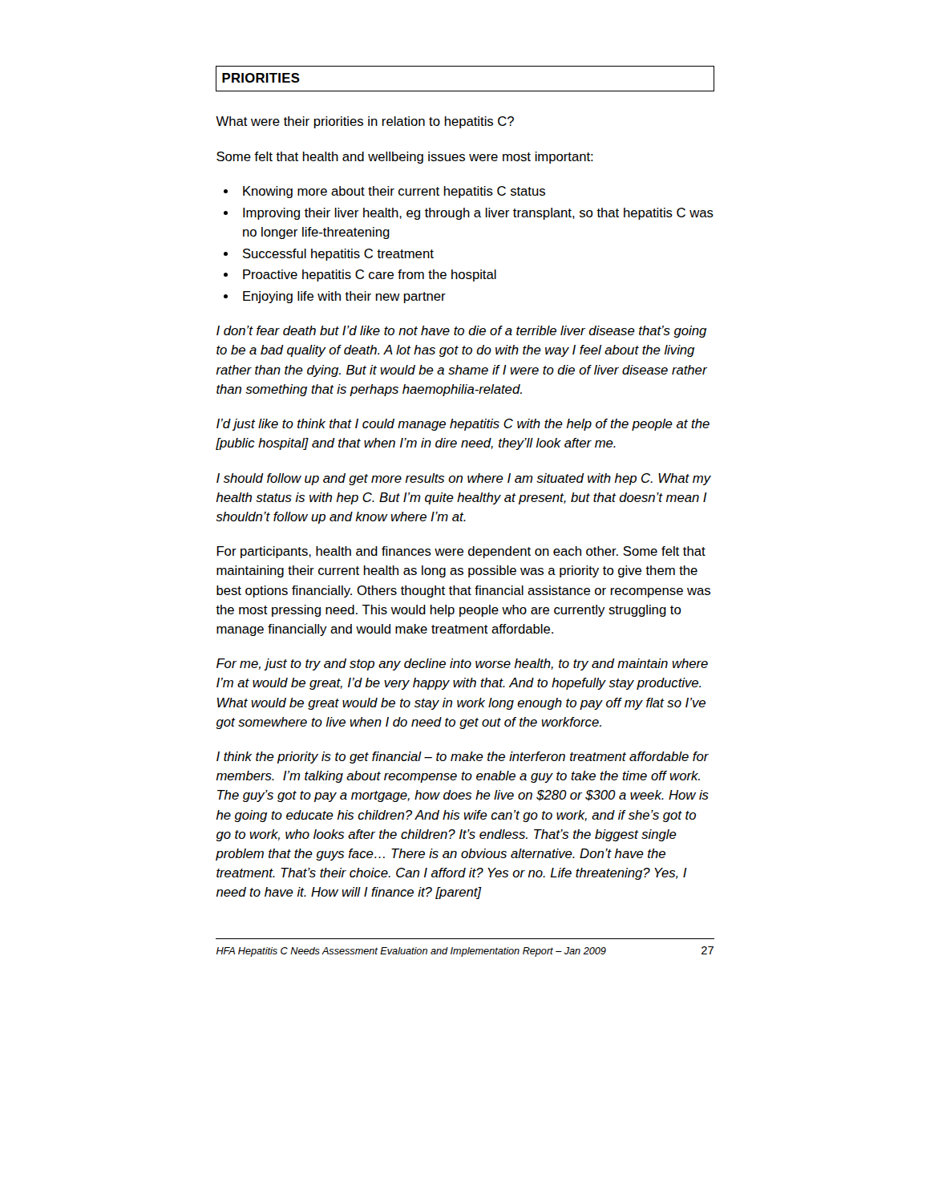PRIORITIES
What were their priorities in relation to hepatitis C?
Some felt that health and wellbeing issues were most important:
Knowing more about their current hepatitis C status
Improving their liver health, eg through a liver transplant, so that hepatitis C was no longer life-threatening
Successful hepatitis C treatment
Proactive hepatitis C care from the hospital
Enjoying life with their new partner
I don’t fear death but I’d like to not have to die of a terrible liver disease that’s going to be a bad quality of death. A lot has got to do with the way I feel about the living rather than the dying. But it would be a shame if I were to die of liver disease rather than something that is perhaps haemophilia-related.
I’d just like to think that I could manage hepatitis C with the help of the people at the [public hospital] and that when I’m in dire need, they’ll look after me.
I should follow up and get more results on where I am situated with hep C. What my health status is with hep C. But I’m quite healthy at present, but that doesn’t mean I shouldn’t follow up and know where I’m at.
For participants, health and finances were dependent on each other. Some felt that maintaining their current health as long as possible was a priority to give them the best options financially. Others thought that financial assistance or recompense was the most pressing need. This would help people who are currently struggling to manage financially and would make treatment affordable.
For me, just to try and stop any decline into worse health, to try and maintain where I’m at would be great, I’d be very happy with that. And to hopefully stay productive. What would be great would be to stay in work long enough to pay off my flat so I’ve got somewhere to live when I do need to get out of the workforce.
I think the priority is to get financial – to make the interferon treatment affordable for members. I’m talking about recompense to enable a guy to take the time off work. The guy’s got to pay a mortgage, how does he live on $280 or $300 a week. How is he going to educate his children? And his wife can’t go to work, and if she’s got to go to work, who looks after the children? It’s endless. That’s the biggest single problem that the guys face… There is an obvious alternative. Don’t have the treatment. That’s their choice. Can I afford it? Yes or no. Life threatening? Yes, I need to have it. How will I finance it? [parent]
HFA Hepatitis C Needs Assessment Evaluation and Implementation Report – Jan 2009 27